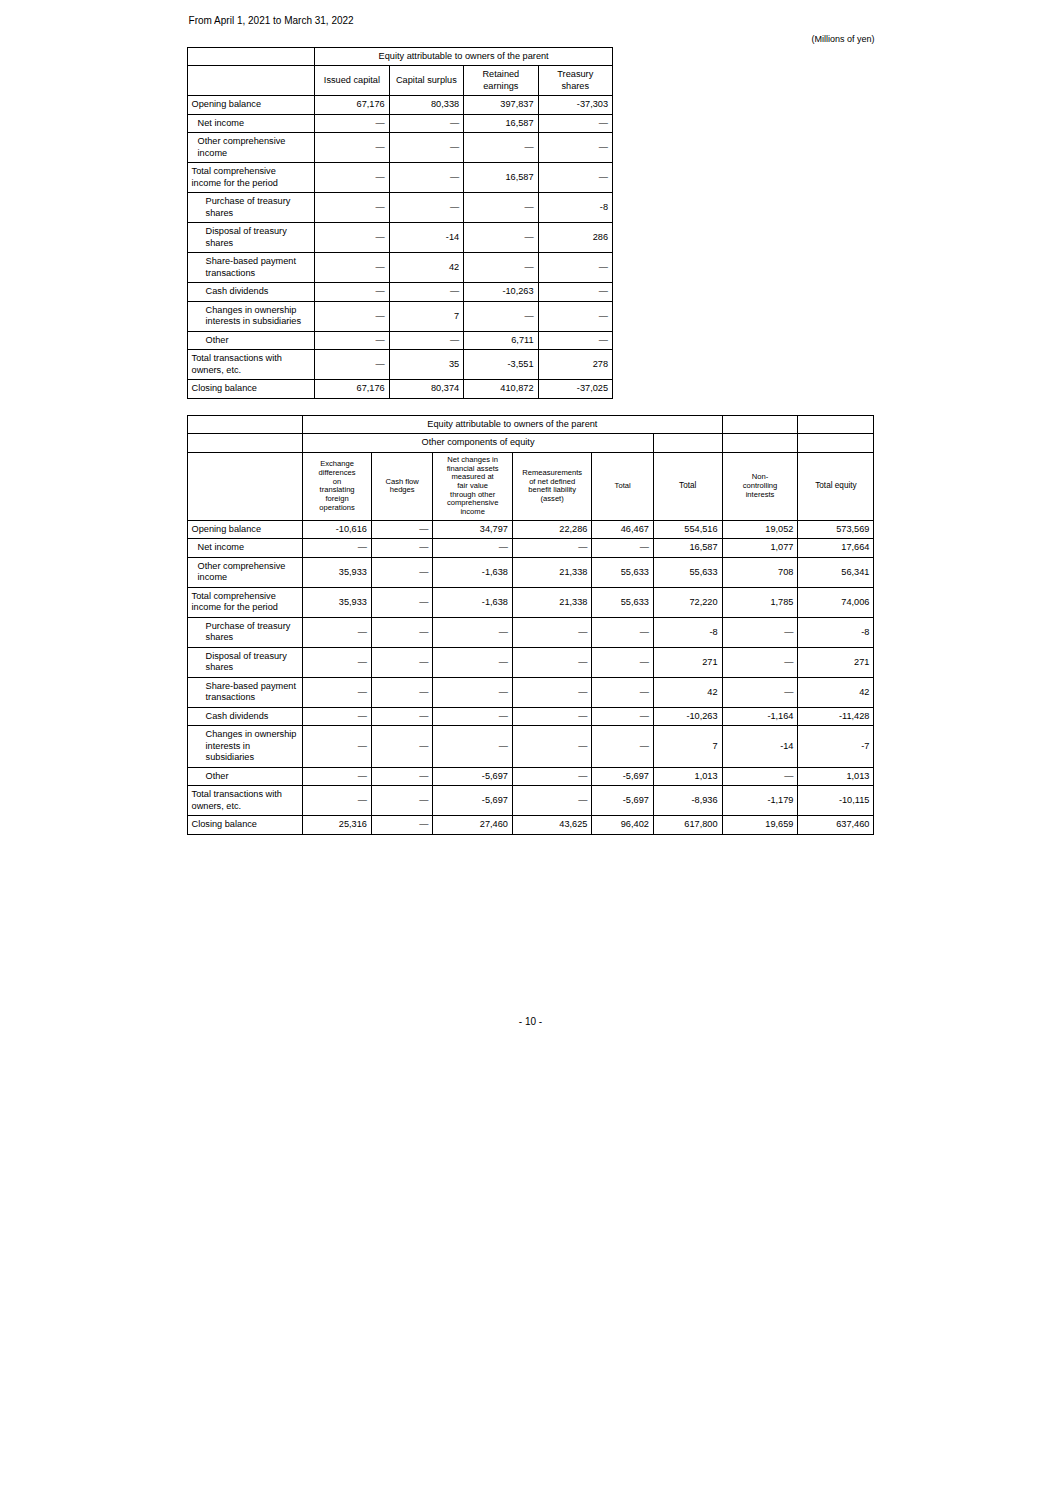From April 1, 2021 to March 31, 2022
(Millions of yen)
| | Equity attributable to owners of the parent |
| | Issued capital | Capital surplus | Retained earnings | Treasury shares |
| Opening balance | 67,176 | 80,338 | 397,837 | -37,303 |
| Net income | — | — | 16,587 | — |
| Other comprehensive income | — | — | — | — |
| Total comprehensive income for the period | — | — | 16,587 | — |
| Purchase of treasury shares | — | — | — | -8 |
| Disposal of treasury shares | — | -14 | — | 286 |
| Share-based payment transactions | — | 42 | — | — |
| Cash dividends | — | — | -10,263 | — |
| Changes in ownership interests in subsidiaries | — | 7 | — | — |
| Other | — | — | 6,711 | — |
| Total transactions with owners, etc. | — | 35 | -3,551 | 278 |
| Closing balance | 67,176 | 80,374 | 410,872 | -37,025 |
| | Equity attributable to owners of the parent | | |
| | Other components of equity | | | |
| | Exchange differences on translating foreign operations | Cash flow hedges | Net changes in financial assets measured at fair value through other comprehensive income | Remeasurements of net defined benefit liability (asset) | Total | Total | Non- controlling interests | Total equity |
| Opening balance | -10,616 | — | 34,797 | 22,286 | 46,467 | 554,516 | 19,052 | 573,569 |
| Net income | — | — | — | — | — | 16,587 | 1,077 | 17,664 |
| Other comprehensive income | 35,933 | — | -1,638 | 21,338 | 55,633 | 55,633 | 708 | 56,341 |
| Total comprehensive income for the period | 35,933 | — | -1,638 | 21,338 | 55,633 | 72,220 | 1,785 | 74,006 |
| Purchase of treasury shares | — | — | — | — | — | -8 | — | -8 |
| Disposal of treasury shares | — | — | — | — | — | 271 | — | 271 |
| Share-based payment transactions | — | — | — | — | — | 42 | — | 42 |
| Cash dividends | — | — | — | — | — | -10,263 | -1,164 | -11,428 |
| Changes in ownership interests in subsidiaries | — | — | — | — | — | 7 | -14 | -7 |
| Other | — | — | -5,697 | — | -5,697 | 1,013 | — | 1,013 |
| Total transactions with owners, etc. | — | — | -5,697 | — | -5,697 | -8,936 | -1,179 | -10,115 |
| Closing balance | 25,316 | — | 27,460 | 43,625 | 96,402 | 617,800 | 19,659 | 637,460 |
- 10 -